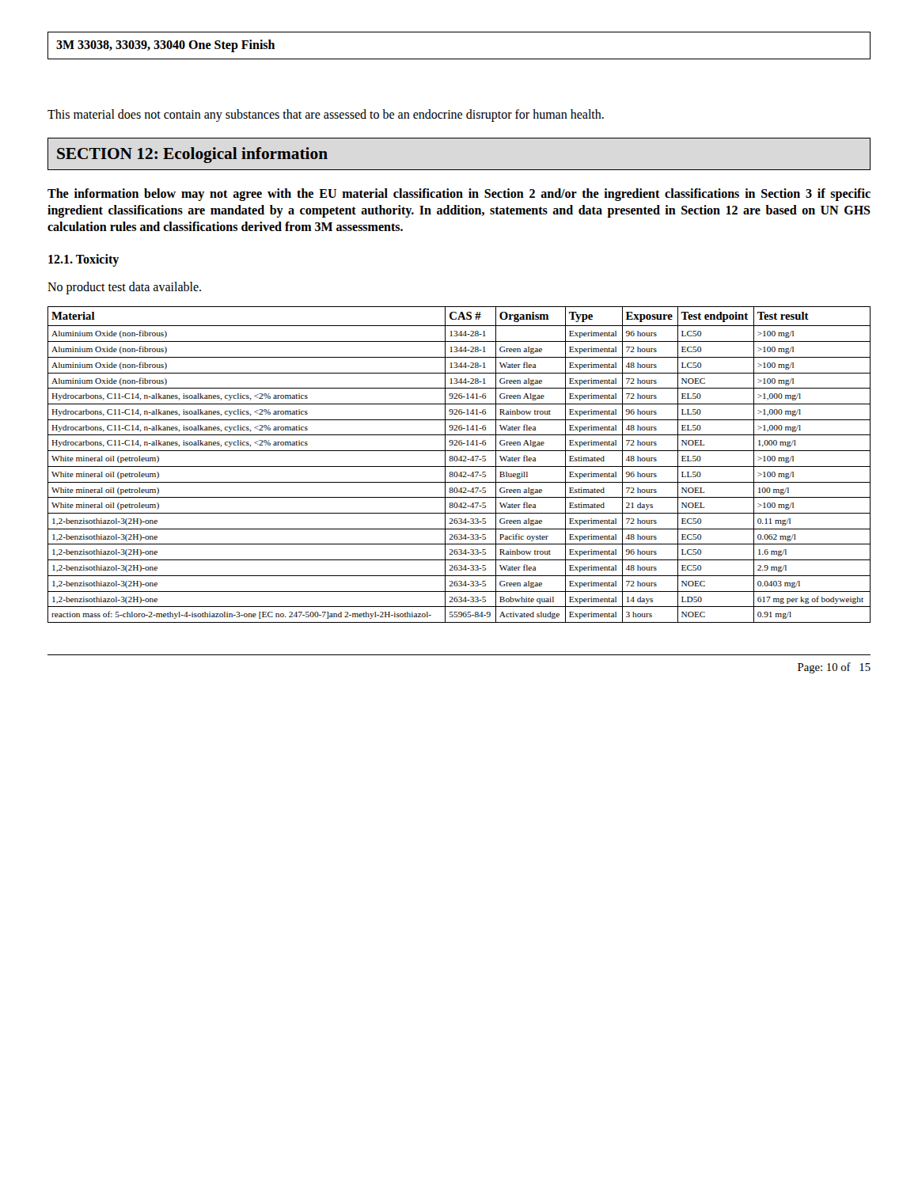3M 33038, 33039, 33040 One Step Finish
This material does not contain any substances that are assessed to be an endocrine disruptor for human health.
SECTION 12: Ecological information
The information below may not agree with the EU material classification in Section 2 and/or the ingredient classifications in Section 3 if specific ingredient classifications are mandated by a competent authority. In addition, statements and data presented in Section 12 are based on UN GHS calculation rules and classifications derived from 3M assessments.
12.1. Toxicity
No product test data available.
| Material | CAS # | Organism | Type | Exposure | Test endpoint | Test result |
| --- | --- | --- | --- | --- | --- | --- |
| Aluminium Oxide (non-fibrous) | 1344-28-1 | | Experimental | 96 hours | LC50 | >100 mg/l |
| Aluminium Oxide (non-fibrous) | 1344-28-1 | Green algae | Experimental | 72 hours | EC50 | >100 mg/l |
| Aluminium Oxide (non-fibrous) | 1344-28-1 | Water flea | Experimental | 48 hours | LC50 | >100 mg/l |
| Aluminium Oxide (non-fibrous) | 1344-28-1 | Green algae | Experimental | 72 hours | NOEC | >100 mg/l |
| Hydrocarbons, C11-C14, n-alkanes, isoalkanes, cyclics, <2% aromatics | 926-141-6 | Green Algae | Experimental | 72 hours | EL50 | >1,000 mg/l |
| Hydrocarbons, C11-C14, n-alkanes, isoalkanes, cyclics, <2% aromatics | 926-141-6 | Rainbow trout | Experimental | 96 hours | LL50 | >1,000 mg/l |
| Hydrocarbons, C11-C14, n-alkanes, isoalkanes, cyclics, <2% aromatics | 926-141-6 | Water flea | Experimental | 48 hours | EL50 | >1,000 mg/l |
| Hydrocarbons, C11-C14, n-alkanes, isoalkanes, cyclics, <2% aromatics | 926-141-6 | Green Algae | Experimental | 72 hours | NOEL | 1,000 mg/l |
| White mineral oil (petroleum) | 8042-47-5 | Water flea | Estimated | 48 hours | EL50 | >100 mg/l |
| White mineral oil (petroleum) | 8042-47-5 | Bluegill | Experimental | 96 hours | LL50 | >100 mg/l |
| White mineral oil (petroleum) | 8042-47-5 | Green algae | Estimated | 72 hours | NOEL | 100 mg/l |
| White mineral oil (petroleum) | 8042-47-5 | Water flea | Estimated | 21 days | NOEL | >100 mg/l |
| 1,2-benzisothiazol-3(2H)-one | 2634-33-5 | Green algae | Experimental | 72 hours | EC50 | 0.11 mg/l |
| 1,2-benzisothiazol-3(2H)-one | 2634-33-5 | Pacific oyster | Experimental | 48 hours | EC50 | 0.062 mg/l |
| 1,2-benzisothiazol-3(2H)-one | 2634-33-5 | Rainbow trout | Experimental | 96 hours | LC50 | 1.6 mg/l |
| 1,2-benzisothiazol-3(2H)-one | 2634-33-5 | Water flea | Experimental | 48 hours | EC50 | 2.9 mg/l |
| 1,2-benzisothiazol-3(2H)-one | 2634-33-5 | Green algae | Experimental | 72 hours | NOEC | 0.0403 mg/l |
| 1,2-benzisothiazol-3(2H)-one | 2634-33-5 | Bobwhite quail | Experimental | 14 days | LD50 | 617 mg per kg of bodyweight |
| reaction mass of: 5-chloro-2-methyl-4-isothiazolin-3-one [EC no. 247-500-7]and 2-methyl-2H-isothiazol- | 55965-84-9 | Activated sludge | Experimental | 3 hours | NOEC | 0.91 mg/l |
Page: 10 of 15